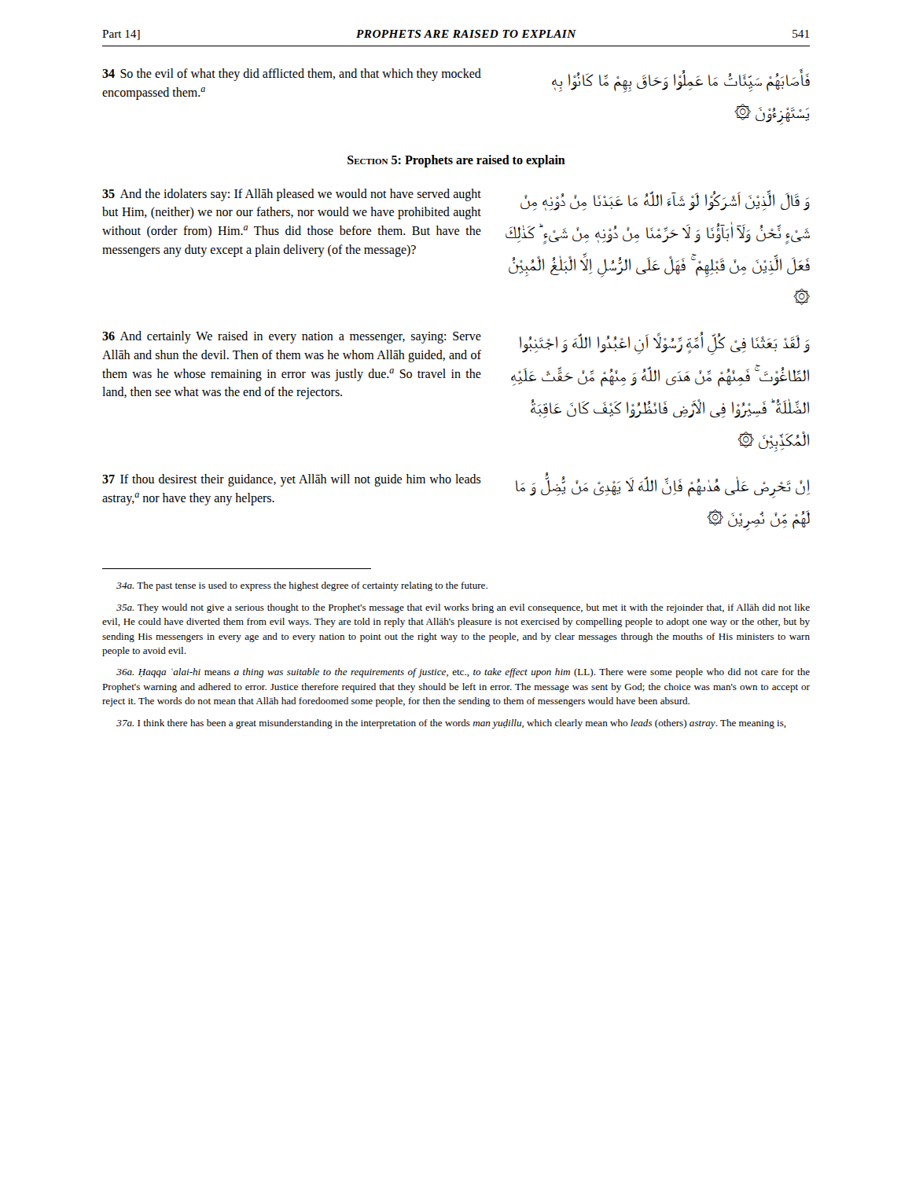Part 14] Prophets are Raised to Explain 541
34 So the evil of what they did afflicted them, and that which they mocked encompassed them.a
فَأَصَابَهُمْ سَيِّئَاتُ مَا عَمِلُوْا وَحَاقَ بِهِمْ مَّا كَانُوْا بِهٖ يَسْتَهْزِءُوْنَ ۞
Section 5: Prophets are raised to explain
35 And the idolaters say: If Allāh pleased we would not have served aught but Him, (neither) we nor our fathers, nor would we have prohibited aught without (order from) Him.a Thus did those before them. But have the messengers any duty except a plain delivery (of the message)?
وَ قَالَ الَّذِيْنَ اَشْرَكُوْا لَوْ شَآءَ اللّٰهُ مَا عَبَدْنَا مِنْ دُوْنِهٖ مِنْ شَىْءٍ نَّحْنُ وَلَآ اٰبَآؤُنَا وَ لَا حَرَّمْنَا مِنْ دُوْنِهٖ مِنْ شَىْءٍ ؕ كَذٰلِكَ فَعَلَ الَّذِيْنَ مِنْ قَبْلِهِمْ ۚ فَهَلْ عَلَى الرُّسُلِ اِلَّا الْبَلٰغُ الْمُبِيْنُ ۞
36 And certainly We raised in every nation a messenger, saying: Serve Allāh and shun the devil. Then of them was he whom Allāh guided, and of them was he whose remaining in error was justly due.a So travel in the land, then see what was the end of the rejectors.
وَ لَقَدْ بَعَثْنَا فِىْ كُلِّ اُمَّةٍ رَّسُوْلًا اَنِ اعْبُدُوا اللّٰهَ وَ اجْتَنِبُوا الطَّاغُوْتَ ۚ فَمِنْهُمْ مَّنْ هَدَى اللّٰهُ وَ مِنْهُمْ مَّنْ حَقَّتْ عَلَيْهِ الضَّلٰلَةُ ؕ فَسِيْرُوْا فِى الْاَرْضِ فَانْظُرُوْا كَيْفَ كَانَ عَاقِبَةُ الْمُكَذِّبِيْنَ ۞
37 If thou desirest their guidance, yet Allāh will not guide him who leads astray,a nor have they any helpers.
اِنْ تَحْرِصْ عَلٰى هُدٰىهُمْ فَاِنَّ اللّٰهَ لَا يَهْدِىْ مَنْ يُّضِلُّ وَ مَا لَهُمْ مِّنْ نّٰصِرِيْنَ ۞
34a. The past tense is used to express the highest degree of certainty relating to the future.
35a. They would not give a serious thought to the Prophet's message that evil works bring an evil consequence, but met it with the rejoinder that, if Allāh did not like evil, He could have diverted them from evil ways. They are told in reply that Allāh's pleasure is not exercised by compelling people to adopt one way or the other, but by sending His messengers in every age and to every nation to point out the right way to the people, and by clear messages through the mouths of His ministers to warn people to avoid evil.
36a. Ḥaqqa ʿalai-hi means a thing was suitable to the requirements of justice, etc., to take effect upon him (LL). There were some people who did not care for the Prophet's warning and adhered to error. Justice therefore required that they should be left in error. The message was sent by God; the choice was man's own to accept or reject it. The words do not mean that Allāh had foredoomed some people, for then the sending to them of messengers would have been absurd.
37a. I think there has been a great misunderstanding in the interpretation of the words man yuḍillu, which clearly mean who leads (others) astray. The meaning is,